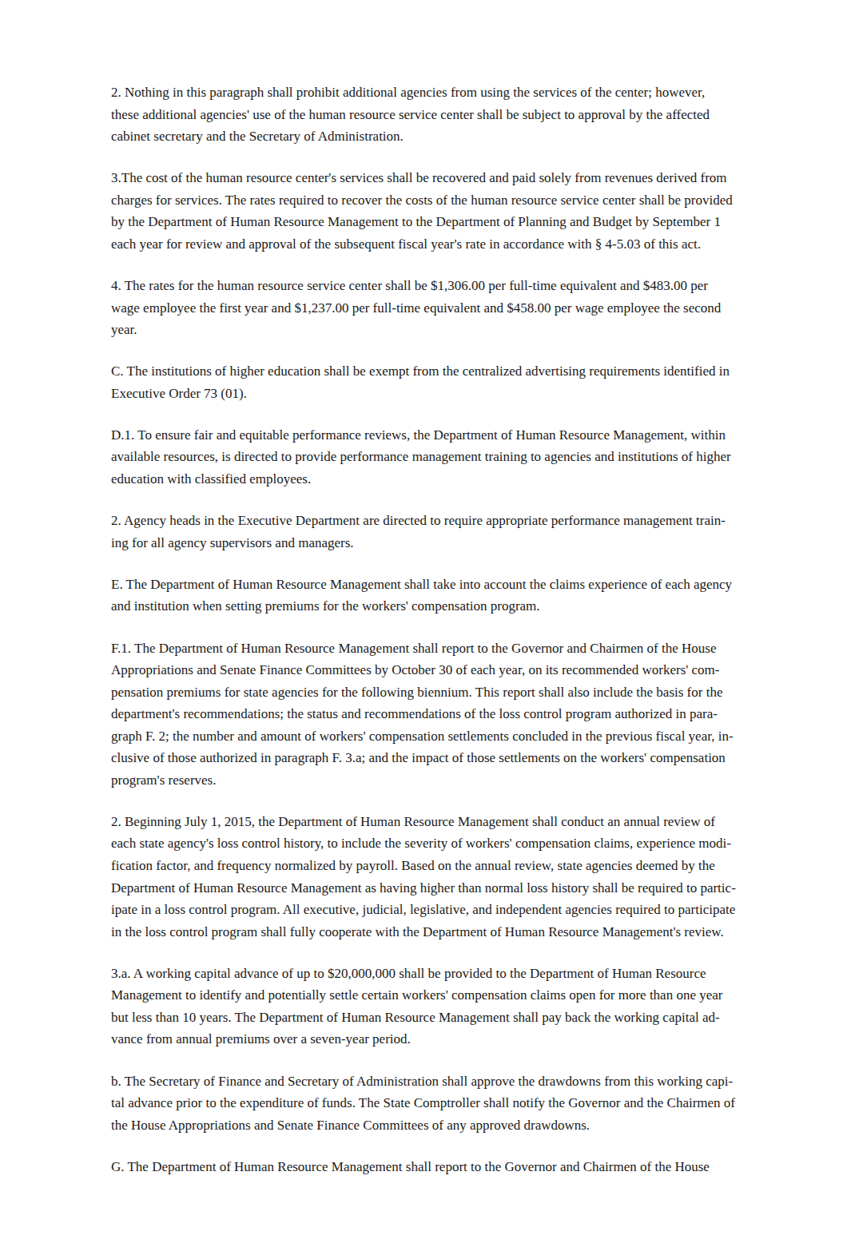2. Nothing in this paragraph shall prohibit additional agencies from using the services of the center; however, these additional agencies' use of the human resource service center shall be subject to approval by the affected cabinet secretary and the Secretary of Administration.
3.The cost of the human resource center's services shall be recovered and paid solely from revenues derived from charges for services. The rates required to recover the costs of the human resource service center shall be provided by the Department of Human Resource Management to the Department of Planning and Budget by September 1 each year for review and approval of the subsequent fiscal year's rate in accordance with § 4-5.03 of this act.
4. The rates for the human resource service center shall be $1,306.00 per full-time equivalent and $483.00 per wage employee the first year and $1,237.00 per full-time equivalent and $458.00 per wage employee the second year.
C. The institutions of higher education shall be exempt from the centralized advertising requirements identified in Executive Order 73 (01).
D.1. To ensure fair and equitable performance reviews, the Department of Human Resource Management, within available resources, is directed to provide performance management training to agencies and institutions of higher education with classified employees.
2. Agency heads in the Executive Department are directed to require appropriate performance management training for all agency supervisors and managers.
E. The Department of Human Resource Management shall take into account the claims experience of each agency and institution when setting premiums for the workers' compensation program.
F.1. The Department of Human Resource Management shall report to the Governor and Chairmen of the House Appropriations and Senate Finance Committees by October 30 of each year, on its recommended workers' compensation premiums for state agencies for the following biennium. This report shall also include the basis for the department's recommendations; the status and recommendations of the loss control program authorized in paragraph F. 2; the number and amount of workers' compensation settlements concluded in the previous fiscal year, inclusive of those authorized in paragraph F. 3.a; and the impact of those settlements on the workers' compensation program's reserves.
2. Beginning July 1, 2015, the Department of Human Resource Management shall conduct an annual review of each state agency's loss control history, to include the severity of workers' compensation claims, experience modification factor, and frequency normalized by payroll. Based on the annual review, state agencies deemed by the Department of Human Resource Management as having higher than normal loss history shall be required to participate in a loss control program. All executive, judicial, legislative, and independent agencies required to participate in the loss control program shall fully cooperate with the Department of Human Resource Management's review.
3.a. A working capital advance of up to $20,000,000 shall be provided to the Department of Human Resource Management to identify and potentially settle certain workers' compensation claims open for more than one year but less than 10 years. The Department of Human Resource Management shall pay back the working capital advance from annual premiums over a seven-year period.
b. The Secretary of Finance and Secretary of Administration shall approve the drawdowns from this working capital advance prior to the expenditure of funds. The State Comptroller shall notify the Governor and the Chairmen of the House Appropriations and Senate Finance Committees of any approved drawdowns.
G. The Department of Human Resource Management shall report to the Governor and Chairmen of the House